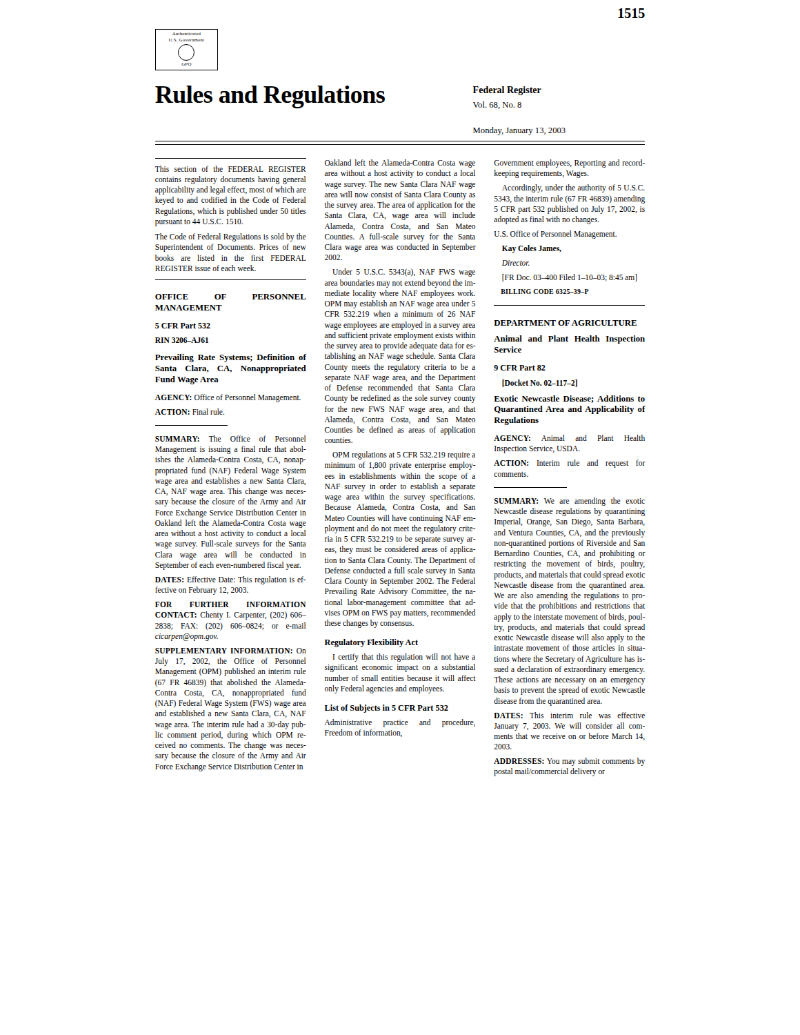1515
Authenticated
U.S. Government
GPO
Rules and Regulations
Federal Register Vol. 68, No. 8
Monday, January 13, 2003
This section of the FEDERAL REGISTER contains regulatory documents having general applicability and legal effect, most of which are keyed to and codified in the Code of Federal Regulations, which is published under 50 titles pursuant to 44 U.S.C. 1510.
The Code of Federal Regulations is sold by the Superintendent of Documents. Prices of new books are listed in the first FEDERAL REGISTER issue of each week.
OFFICE OF PERSONNEL MANAGEMENT
5 CFR Part 532
RIN 3206–AJ61
Prevailing Rate Systems; Definition of Santa Clara, CA, Nonappropriated Fund Wage Area
AGENCY: Office of Personnel Management.
ACTION: Final rule.
SUMMARY: The Office of Personnel Management is issuing a final rule that abolishes the Alameda-Contra Costa, CA, nonappropriated fund (NAF) Federal Wage System wage area and establishes a new Santa Clara, CA, NAF wage area. This change was necessary because the closure of the Army and Air Force Exchange Service Distribution Center in Oakland left the Alameda-Contra Costa wage area without a host activity to conduct a local wage survey. Full-scale surveys for the Santa Clara wage area will be conducted in September of each even-numbered fiscal year.
DATES: Effective Date: This regulation is effective on February 12, 2003.
FOR FURTHER INFORMATION CONTACT: Chenty I. Carpenter, (202) 606–2838; FAX: (202) 606–0824; or e-mail cicarpen@opm.gov.
SUPPLEMENTARY INFORMATION: On July 17, 2002, the Office of Personnel Management (OPM) published an interim rule (67 FR 46839) that abolished the Alameda-Contra Costa, CA, nonappropriated fund (NAF) Federal Wage System (FWS) wage area and established a new Santa Clara, CA, NAF wage area. The interim rule had a 30-day public comment period, during which OPM received no comments. The change was necessary because the closure of the Army and Air Force Exchange Service Distribution Center in
Oakland left the Alameda-Contra Costa wage area without a host activity to conduct a local wage survey. The new Santa Clara NAF wage area will now consist of Santa Clara County as the survey area. The area of application for the Santa Clara, CA, wage area will include Alameda, Contra Costa, and San Mateo Counties. A full-scale survey for the Santa Clara wage area was conducted in September 2002.
Under 5 U.S.C. 5343(a), NAF FWS wage area boundaries may not extend beyond the immediate locality where NAF employees work. OPM may establish an NAF wage area under 5 CFR 532.219 when a minimum of 26 NAF wage employees are employed in a survey area and sufficient private employment exists within the survey area to provide adequate data for establishing an NAF wage schedule. Santa Clara County meets the regulatory criteria to be a separate NAF wage area, and the Department of Defense recommended that Santa Clara County be redefined as the sole survey county for the new FWS NAF wage area, and that Alameda, Contra Costa, and San Mateo Counties be defined as areas of application counties.
OPM regulations at 5 CFR 532.219 require a minimum of 1,800 private enterprise employees in establishments within the scope of a NAF survey in order to establish a separate wage area within the survey specifications. Because Alameda, Contra Costa, and San Mateo Counties will have continuing NAF employment and do not meet the regulatory criteria in 5 CFR 532.219 to be separate survey areas, they must be considered areas of application to Santa Clara County. The Department of Defense conducted a full scale survey in Santa Clara County in September 2002. The Federal Prevailing Rate Advisory Committee, the national labor-management committee that advises OPM on FWS pay matters, recommended these changes by consensus.
Regulatory Flexibility Act
I certify that this regulation will not have a significant economic impact on a substantial number of small entities because it will affect only Federal agencies and employees.
List of Subjects in 5 CFR Part 532
Administrative practice and procedure, Freedom of information,
Government employees, Reporting and recordkeeping requirements, Wages.
Accordingly, under the authority of 5 U.S.C. 5343, the interim rule (67 FR 46839) amending 5 CFR part 532 published on July 17, 2002, is adopted as final with no changes.
U.S. Office of Personnel Management.
Kay Coles James,
Director.
[FR Doc. 03–400 Filed 1–10–03; 8:45 am]
BILLING CODE 6325–39–P
DEPARTMENT OF AGRICULTURE
Animal and Plant Health Inspection Service
9 CFR Part 82
[Docket No. 02–117–2]
Exotic Newcastle Disease; Additions to Quarantined Area and Applicability of Regulations
AGENCY: Animal and Plant Health Inspection Service, USDA.
ACTION: Interim rule and request for comments.
SUMMARY: We are amending the exotic Newcastle disease regulations by quarantining Imperial, Orange, San Diego, Santa Barbara, and Ventura Counties, CA, and the previously non-quarantined portions of Riverside and San Bernardino Counties, CA, and prohibiting or restricting the movement of birds, poultry, products, and materials that could spread exotic Newcastle disease from the quarantined area. We are also amending the regulations to provide that the prohibitions and restrictions that apply to the interstate movement of birds, poultry, products, and materials that could spread exotic Newcastle disease will also apply to the intrastate movement of those articles in situations where the Secretary of Agriculture has issued a declaration of extraordinary emergency. These actions are necessary on an emergency basis to prevent the spread of exotic Newcastle disease from the quarantined area.
DATES: This interim rule was effective January 7, 2003. We will consider all comments that we receive on or before March 14, 2003.
ADDRESSES: You may submit comments by postal mail/commercial delivery or